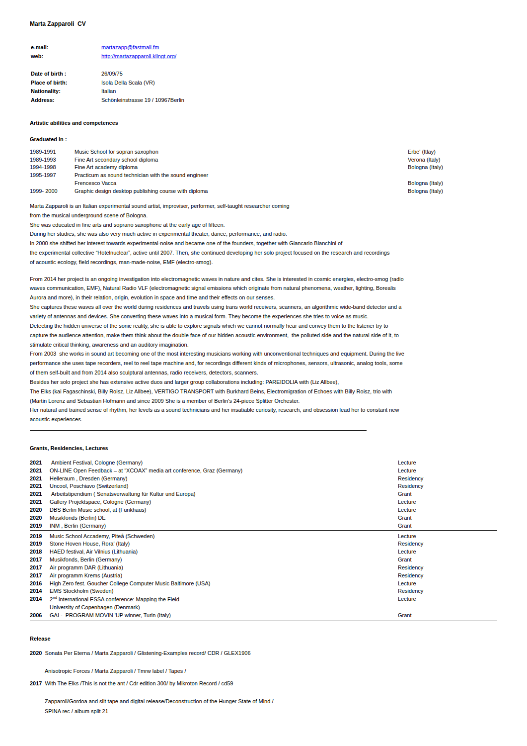Marta Zapparoli CV
| e-mail: | martazapp@fastmail.fm |
| web: | http://martazapparoli.klingt.org/ |
| Date of birth : | 26/09/75 |
| Place of birth: | Isola Della Scala (VR) |
| Nationality: | Italian |
| Address: | Schönleinstrasse 19 / 10967Berlin |
Artistic abilities and competences
Graduated in :
| 1989-1991 | Music School for sopran saxophon | Erbe' (Itlay) |
| 1989-1993 | Fine Art secondary school diploma | Verona (Italy) |
| 1994-1998 | Fine Art academy diploma | Bologna (Italy) |
| 1995-1997 | Practicum as sound technician with the sound engineer | |
| | Frencesco Vacca | Bologna (Italy) |
| 1999- 2000 | Graphic design desktop publishing course with diploma | Bologna (Italy) |
Marta Zapparoli is an Italian experimental sound artist, improviser, performer, self-taught researcher coming
from the musical underground scene of Bologna.
She was educated in fine arts and soprano saxophone at the early age of fifteen.
During her studies, she was also very much active in experimental theater, dance, performance, and radio.
In 2000 she shifted her interest towards experimental-noise and became one of the founders, together with Giancarlo Bianchini of
the experimental collective “Hotelnuclear”, active until 2007. Then, she continued developing her solo project focused on the research and recordings
of acoustic ecology, field recordings, man-made-noise, EMF (electro-smog).
From 2014 her project is an ongoing investigation into electromagnetic waves in nature and cites. She is interested in cosmic energies, electro-smog (radio
waves communication, EMF), Natural Radio VLF (electromagnetic signal emissions which originate from natural phenomena, weather, lighting, Borealis
Aurora and more), in their relation, origin, evolution in space and time and their effects on our senses.
She captures these waves all over the world during residences and travels using trans world receivers, scanners, an algorithmic wide-band detector and a
variety of antennas and devices. She converting these waves into a musical form. They become the experiences she tries to voice as music.
Detecting the hidden universe of the sonic reality, she is able to explore signals which we cannot normally hear and convey them to the listener try to
capture the audience attention, make them think about the double face of our hidden acoustic environment, the polluted side and the natural side of it, to
stimulate critical thinking, awareness and an auditory imagination.
From 2003 she works in sound art becoming one of the most interesting musicians working with unconventional techniques and equipment. During the live
performance she uses tape recorders, reel to reel tape machine and, for recordings different kinds of microphones, sensors, ultrasonic, analog tools, some
of them self-built and from 2014 also sculptural antennas, radio receivers, detectors, scanners.
Besides her solo project she has extensive active duos and larger group collaborations including: PAREIDOLIA with (Liz Allbee),
The Elks (kai Fagaschinski, Billy Roisz, Liz Allbee), VERTIGO TRANSPORT with Burkhard Beins, Electromigration of Echoes with Billy Roisz, trio with
(Martin Lorenz and Sebastian Hofmann and since 2009 She is a member of Berlin's 24-piece Splitter Orchester.
Her natural and trained sense of rhythm, her levels as a sound technicians and her insatiable curiosity, research, and obsession lead her to constant new
acoustic experiences.
Grants, Residencies, Lectures
| 2021 | Ambient Festival, Cologne (Germany) | Lecture |
| 2021 | ON-LINE Open Feedback – at “XCOAX” media art conference, Graz (Germany) | Lecture |
| 2021 | Helleraum , Dresden (Germany) | Residency |
| 2021 | Uncool, Poschiavo (Switzerland) | Residency |
| 2021 | Arbeitstipendium ( Senatsverwaltung für Kultur und Europa) | Grant |
| 2021 | Gallery Projektspace, Cologne (Germany) | Lecture |
| 2020 | DBS Berlin Music school, at (Funkhaus) | Lecture |
| 2020 | Musikfonds (Berlin) DE | Grant |
| 2019 | INM , Berlin (Germany) | Grant |
| 2019 | Music School Accademy, Piteå (Schweden) | Lecture |
| 2019 | Stone Hoven House, Rora' (Italy) | Residency |
| 2018 | HAED festival, Air Vilnius (Lithuania) | Lecture |
| 2017 | Musikfonds, Berlin (Germany) | Grant |
| 2017 | Air programm DAR (Lithuania) | Residency |
| 2017 | Air programm Krems (Austria) | Residency |
| 2016 | High Zero fest. Goucher College Computer Music Baltimore (USA) | Lecture |
| 2014 | EMS Stockholm (Sweden) | Residency |
| 2014 | 2 nd international ESSA conference: Mapping the Field | Lecture |
| | University of Copenhagen (Denmark) | |
| 2006 | GAI - PROGRAM MOVIN 'UP winner, Turin (Italy) | Grant |
Release
2020 Sonata Per Eterna / Marta Zapparoli / Glistening-Examples record/ CDR / GLEX1906
Anisotropic Forces / Marta Zapparoli / Tmrw label / Tapes /
2017 With The Elks /This is not the ant / Cdr edition 300/ by Mikroton Record / cd59
Zapparoli/Gordoa and slit tape and digital release/Deconstruction of the Hunger State of Mind /
SPINA rec / album split 21